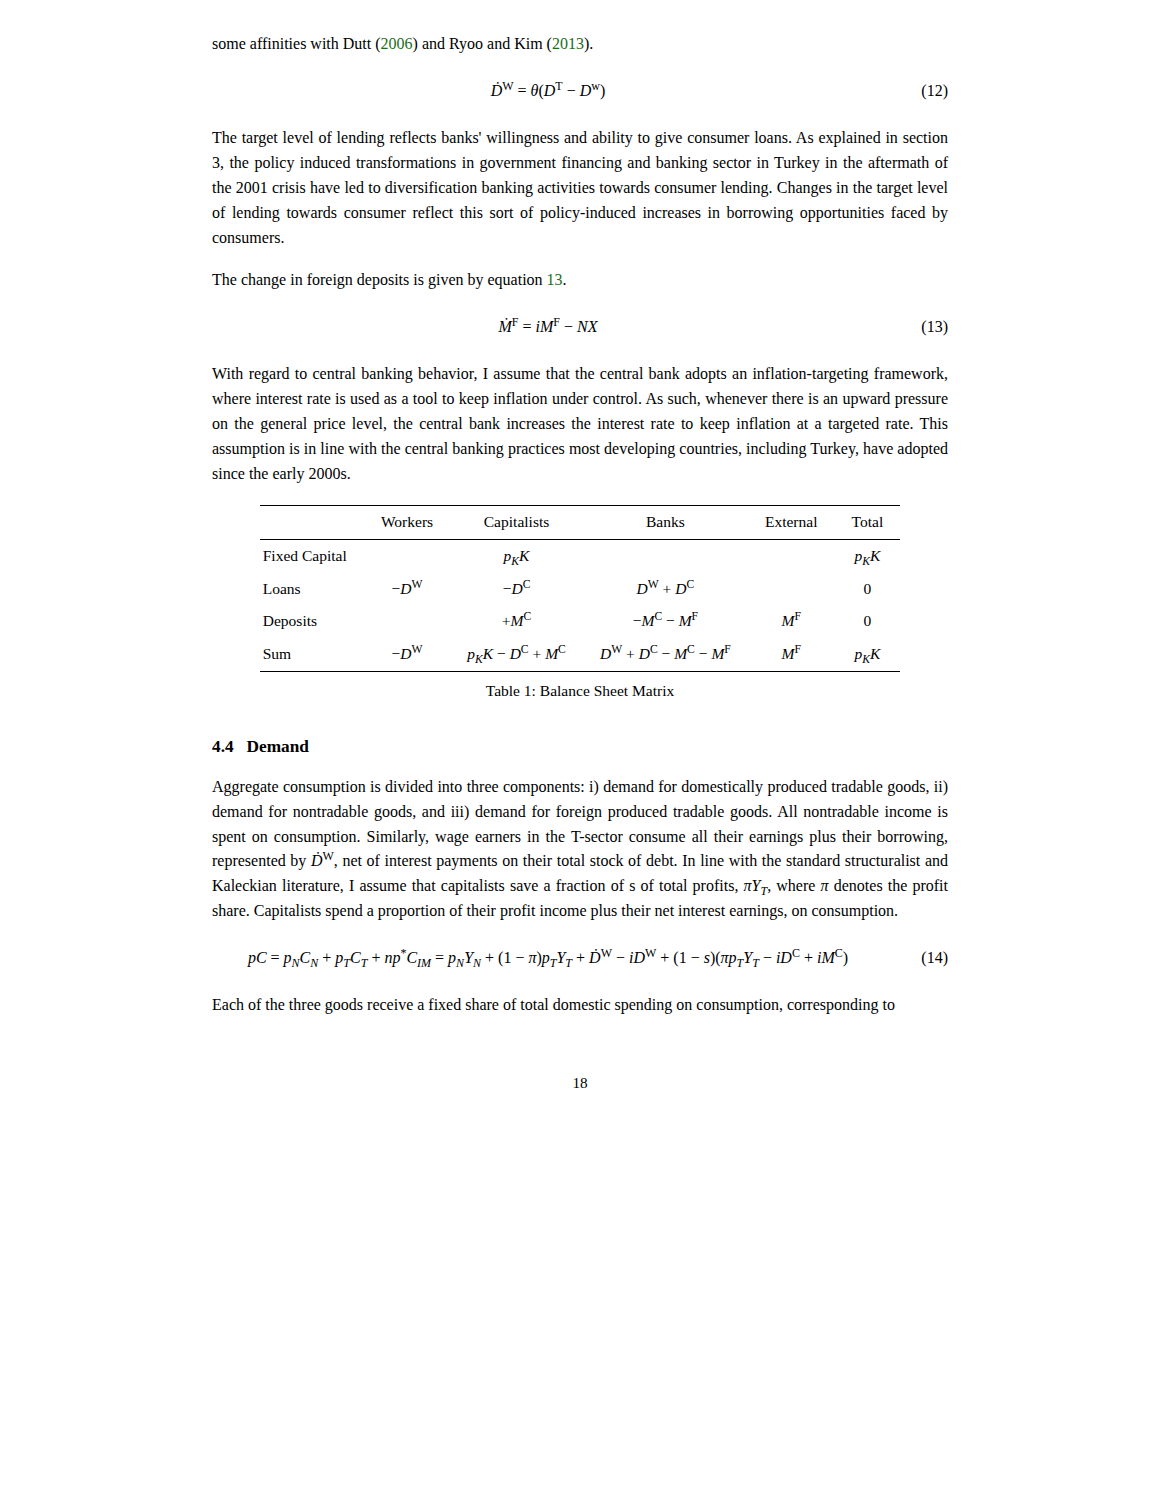some affinities with Dutt (2006) and Ryoo and Kim (2013).
ḊW = θ(DT − Dw)
(12)
The target level of lending reflects banks' willingness and ability to give consumer loans. As explained in section 3, the policy induced transformations in government financing and banking sector in Turkey in the aftermath of the 2001 crisis have led to diversification banking activities towards consumer lending. Changes in the target level of lending towards consumer reflect this sort of policy-induced increases in borrowing opportunities faced by consumers.
The change in foreign deposits is given by equation 13.
ṀF = iMF − NX
(13)
With regard to central banking behavior, I assume that the central bank adopts an inflation-targeting framework, where interest rate is used as a tool to keep inflation under control. As such, whenever there is an upward pressure on the general price level, the central bank increases the interest rate to keep inflation at a targeted rate. This assumption is in line with the central banking practices most developing countries, including Turkey, have adopted since the early 2000s.
| | Workers | Capitalists | Banks | External | Total |
| --- | --- | --- | --- | --- | --- |
| Fixed Capital | | p K K | | | p K K |
| Loans | − D W | − D C | D W + D C | | 0 |
| Deposits | | + M C | − M C − M F | M F | 0 |
| Sum | − D W | p K K − D C + M C | D W + D C − M C − M F | M F | p K K |
Table 1: Balance Sheet Matrix
4.4 Demand
Aggregate consumption is divided into three components: i) demand for domestically produced tradable goods, ii) demand for nontradable goods, and iii) demand for foreign produced tradable goods. All nontradable income is spent on consumption. Similarly, wage earners in the T-sector consume all their earnings plus their borrowing, represented by ḊW, net of interest payments on their total stock of debt. In line with the standard structuralist and Kaleckian literature, I assume that capitalists save a fraction of s of total profits, πYT, where π denotes the profit share. Capitalists spend a proportion of their profit income plus their net interest earnings, on consumption.
pC = pNCN + pTCT + np*CIM = pNYN + (1 − π)pTYT + ḊW − iDW + (1 − s)(πpTYT − iDC + iMC)
(14)
Each of the three goods receive a fixed share of total domestic spending on consumption, corresponding to
18